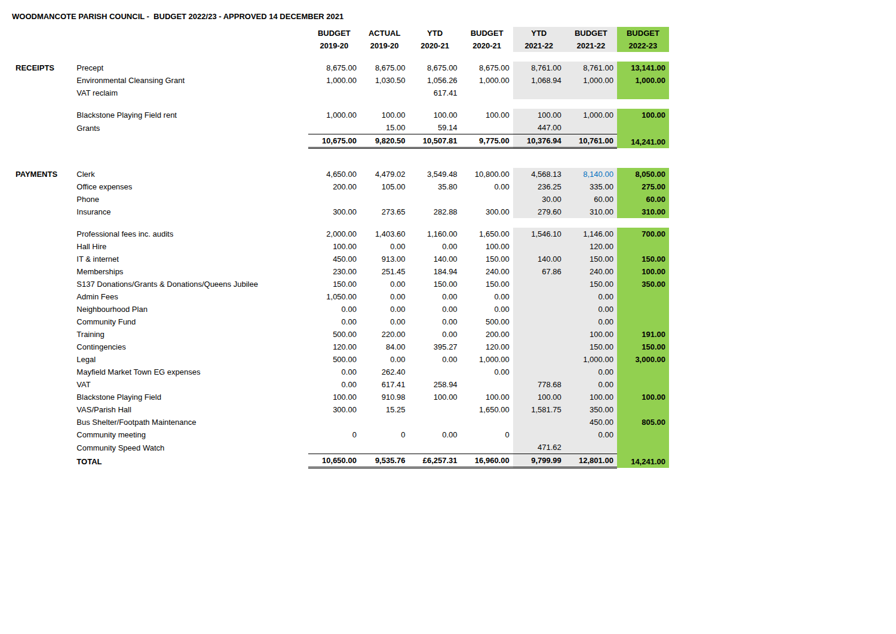WOODMANCOTE PARISH COUNCIL - BUDGET 2022/23 - APPROVED 14 DECEMBER 2021
| | | BUDGET | ACTUAL | YTD | BUDGET | YTD | BUDGET | BUDGET |
| --- | --- | --- | --- | --- | --- | --- | --- | --- |
| | | 2019-20 | 2019-20 | 2020-21 | 2020-21 | 2021-22 | 2021-22 | 2022-23 |
| RECEIPTS | Precept | 8,675.00 | 8,675.00 | 8,675.00 | 8,675.00 | 8,761.00 | 8,761.00 | 13,141.00 |
| | Environmental Cleansing Grant | 1,000.00 | 1,030.50 | 1,056.26 | 1,000.00 | 1,068.94 | 1,000.00 | 1,000.00 |
| | VAT reclaim | | | 617.41 | | | | |
| | Blackstone Playing Field rent | 1,000.00 | 100.00 | 100.00 | 100.00 | 100.00 | 1,000.00 | 100.00 |
| | Grants | | 15.00 | 59.14 | | 447.00 | | |
| | | 10,675.00 | 9,820.50 | 10,507.81 | 9,775.00 | 10,376.94 | 10,761.00 | 14,241.00 |
| PAYMENTS | Clerk | 4,650.00 | 4,479.02 | 3,549.48 | 10,800.00 | 4,568.13 | 8,140.00 | 8,050.00 |
| | Office expenses | 200.00 | 105.00 | 35.80 | 0.00 | 236.25 | 335.00 | 275.00 |
| | Phone | | | | | 30.00 | 60.00 | 60.00 |
| | Insurance | 300.00 | 273.65 | 282.88 | 300.00 | 279.60 | 310.00 | 310.00 |
| | Professional fees inc. audits | 2,000.00 | 1,403.60 | 1,160.00 | 1,650.00 | 1,546.10 | 1,146.00 | 700.00 |
| | Hall Hire | 100.00 | 0.00 | 0.00 | 100.00 | | 120.00 | |
| | IT & internet | 450.00 | 913.00 | 140.00 | 150.00 | 140.00 | 150.00 | 150.00 |
| | Memberships | 230.00 | 251.45 | 184.94 | 240.00 | 67.86 | 240.00 | 100.00 |
| | S137 Donations/Grants & Donations/Queens Jubilee | 150.00 | 0.00 | 150.00 | 150.00 | | 150.00 | 350.00 |
| | Admin Fees | 1,050.00 | 0.00 | 0.00 | 0.00 | | 0.00 | |
| | Neighbourhood Plan | 0.00 | 0.00 | 0.00 | 0.00 | | 0.00 | |
| | Community Fund | 0.00 | 0.00 | 0.00 | 500.00 | | 0.00 | |
| | Training | 500.00 | 220.00 | 0.00 | 200.00 | | 100.00 | 191.00 |
| | Contingencies | 120.00 | 84.00 | 395.27 | 120.00 | | 150.00 | 150.00 |
| | Legal | 500.00 | 0.00 | 0.00 | 1,000.00 | | 1,000.00 | 3,000.00 |
| | Mayfield Market Town EG expenses | 0.00 | 262.40 | | 0.00 | | 0.00 | |
| | VAT | 0.00 | 617.41 | 258.94 | | 778.68 | 0.00 | |
| | Blackstone Playing Field | 100.00 | 910.98 | 100.00 | 100.00 | 100.00 | 100.00 | 100.00 |
| | VAS/Parish Hall | 300.00 | 15.25 | | 1,650.00 | 1,581.75 | 350.00 | |
| | Bus Shelter/Footpath Maintenance | | | | | | 450.00 | 805.00 |
| | Community meeting | 0 | 0 | 0.00 | 0 | | 0.00 | |
| | Community Speed Watch | | | | | 471.62 | | |
| | TOTAL | 10,650.00 | 9,535.76 | £6,257.31 | 16,960.00 | 9,799.99 | 12,801.00 | 14,241.00 |